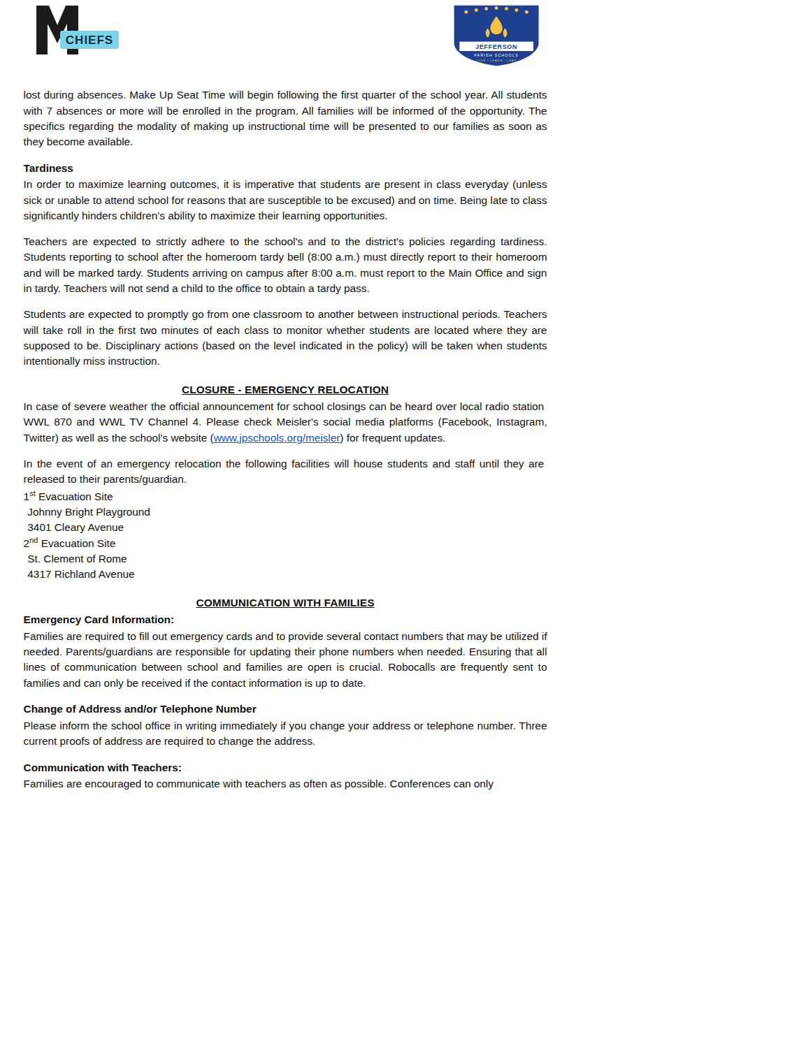Meisler Chiefs logo CHIEFS
Jefferson Parish Schools logo JEFFERSON PARISH SCHOOLS LOVE • LEARN • LEAD
lost during absences. Make Up Seat Time will begin following the first quarter of the school year. All students with 7 absences or more will be enrolled in the program. All families will be informed of the opportunity. The specifics regarding the modality of making up instructional time will be presented to our families as soon as they become available.
Tardiness
In order to maximize learning outcomes, it is imperative that students are present in class everyday (unless sick or unable to attend school for reasons that are susceptible to be excused) and on time. Being late to class significantly hinders children's ability to maximize their learning opportunities.
Teachers are expected to strictly adhere to the school's and to the district's policies regarding tardiness. Students reporting to school after the homeroom tardy bell (8:00 a.m.) must directly report to their homeroom and will be marked tardy. Students arriving on campus after 8:00 a.m. must report to the Main Office and sign in tardy. Teachers will not send a child to the office to obtain a tardy pass.
Students are expected to promptly go from one classroom to another between instructional periods. Teachers will take roll in the first two minutes of each class to monitor whether students are located where they are supposed to be. Disciplinary actions (based on the level indicated in the policy) will be taken when students intentionally miss instruction.
CLOSURE - EMERGENCY RELOCATION
In case of severe weather the official announcement for school closings can be heard over local radio station WWL 870 and WWL TV Channel 4. Please check Meisler's social media platforms (Facebook, Instagram, Twitter) as well as the school's website (www.jpschools.org/meisler) for frequent updates.
In the event of an emergency relocation the following facilities will house students and staff until they are released to their parents/guardian.
1st Evacuation Site
Johnny Bright Playground
3401 Cleary Avenue
2nd Evacuation Site
St. Clement of Rome
4317 Richland Avenue
COMMUNICATION WITH FAMILIES
Emergency Card Information:
Families are required to fill out emergency cards and to provide several contact numbers that may be utilized if needed. Parents/guardians are responsible for updating their phone numbers when needed. Ensuring that all lines of communication between school and families are open is crucial. Robocalls are frequently sent to families and can only be received if the contact information is up to date.
Change of Address and/or Telephone Number
Please inform the school office in writing immediately if you change your address or telephone number. Three current proofs of address are required to change the address.
Communication with Teachers:
Families are encouraged to communicate with teachers as often as possible. Conferences can only